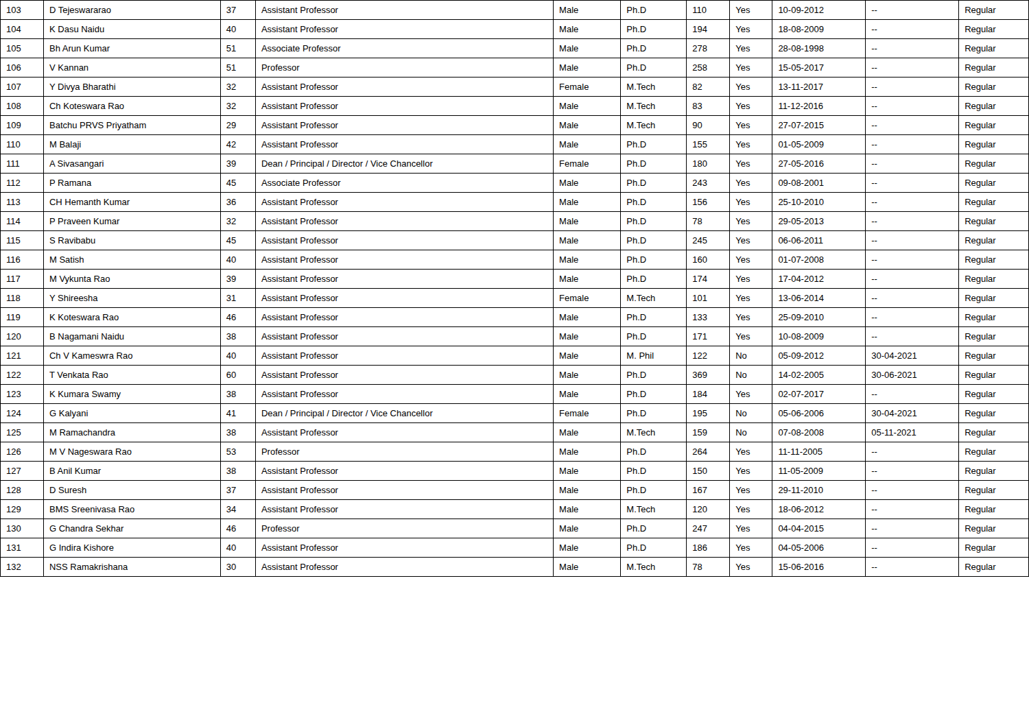| 103 | D Tejeswararao | 37 | Assistant Professor | Male | Ph.D | 110 | Yes | 10-09-2012 | -- | Regular |
| 104 | K Dasu Naidu | 40 | Assistant Professor | Male | Ph.D | 194 | Yes | 18-08-2009 | -- | Regular |
| 105 | Bh Arun Kumar | 51 | Associate Professor | Male | Ph.D | 278 | Yes | 28-08-1998 | -- | Regular |
| 106 | V Kannan | 51 | Professor | Male | Ph.D | 258 | Yes | 15-05-2017 | -- | Regular |
| 107 | Y Divya Bharathi | 32 | Assistant Professor | Female | M.Tech | 82 | Yes | 13-11-2017 | -- | Regular |
| 108 | Ch Koteswara Rao | 32 | Assistant Professor | Male | M.Tech | 83 | Yes | 11-12-2016 | -- | Regular |
| 109 | Batchu PRVS Priyatham | 29 | Assistant Professor | Male | M.Tech | 90 | Yes | 27-07-2015 | -- | Regular |
| 110 | M Balaji | 42 | Assistant Professor | Male | Ph.D | 155 | Yes | 01-05-2009 | -- | Regular |
| 111 | A Sivasangari | 39 | Dean / Principal / Director / Vice Chancellor | Female | Ph.D | 180 | Yes | 27-05-2016 | -- | Regular |
| 112 | P Ramana | 45 | Associate Professor | Male | Ph.D | 243 | Yes | 09-08-2001 | -- | Regular |
| 113 | CH Hemanth Kumar | 36 | Assistant Professor | Male | Ph.D | 156 | Yes | 25-10-2010 | -- | Regular |
| 114 | P Praveen Kumar | 32 | Assistant Professor | Male | Ph.D | 78 | Yes | 29-05-2013 | -- | Regular |
| 115 | S Ravibabu | 45 | Assistant Professor | Male | Ph.D | 245 | Yes | 06-06-2011 | -- | Regular |
| 116 | M Satish | 40 | Assistant Professor | Male | Ph.D | 160 | Yes | 01-07-2008 | -- | Regular |
| 117 | M Vykunta Rao | 39 | Assistant Professor | Male | Ph.D | 174 | Yes | 17-04-2012 | -- | Regular |
| 118 | Y Shireesha | 31 | Assistant Professor | Female | M.Tech | 101 | Yes | 13-06-2014 | -- | Regular |
| 119 | K Koteswara Rao | 46 | Assistant Professor | Male | Ph.D | 133 | Yes | 25-09-2010 | -- | Regular |
| 120 | B Nagamani Naidu | 38 | Assistant Professor | Male | Ph.D | 171 | Yes | 10-08-2009 | -- | Regular |
| 121 | Ch V Kameswra Rao | 40 | Assistant Professor | Male | M. Phil | 122 | No | 05-09-2012 | 30-04-2021 | Regular |
| 122 | T Venkata Rao | 60 | Assistant Professor | Male | Ph.D | 369 | No | 14-02-2005 | 30-06-2021 | Regular |
| 123 | K Kumara Swamy | 38 | Assistant Professor | Male | Ph.D | 184 | Yes | 02-07-2017 | -- | Regular |
| 124 | G Kalyani | 41 | Dean / Principal / Director / Vice Chancellor | Female | Ph.D | 195 | No | 05-06-2006 | 30-04-2021 | Regular |
| 125 | M Ramachandra | 38 | Assistant Professor | Male | M.Tech | 159 | No | 07-08-2008 | 05-11-2021 | Regular |
| 126 | M V Nageswara Rao | 53 | Professor | Male | Ph.D | 264 | Yes | 11-11-2005 | -- | Regular |
| 127 | B Anil Kumar | 38 | Assistant Professor | Male | Ph.D | 150 | Yes | 11-05-2009 | -- | Regular |
| 128 | D Suresh | 37 | Assistant Professor | Male | Ph.D | 167 | Yes | 29-11-2010 | -- | Regular |
| 129 | BMS Sreenivasa Rao | 34 | Assistant Professor | Male | M.Tech | 120 | Yes | 18-06-2012 | -- | Regular |
| 130 | G Chandra Sekhar | 46 | Professor | Male | Ph.D | 247 | Yes | 04-04-2015 | -- | Regular |
| 131 | G Indira Kishore | 40 | Assistant Professor | Male | Ph.D | 186 | Yes | 04-05-2006 | -- | Regular |
| 132 | NSS Ramakrishana | 30 | Assistant Professor | Male | M.Tech | 78 | Yes | 15-06-2016 | -- | Regular |